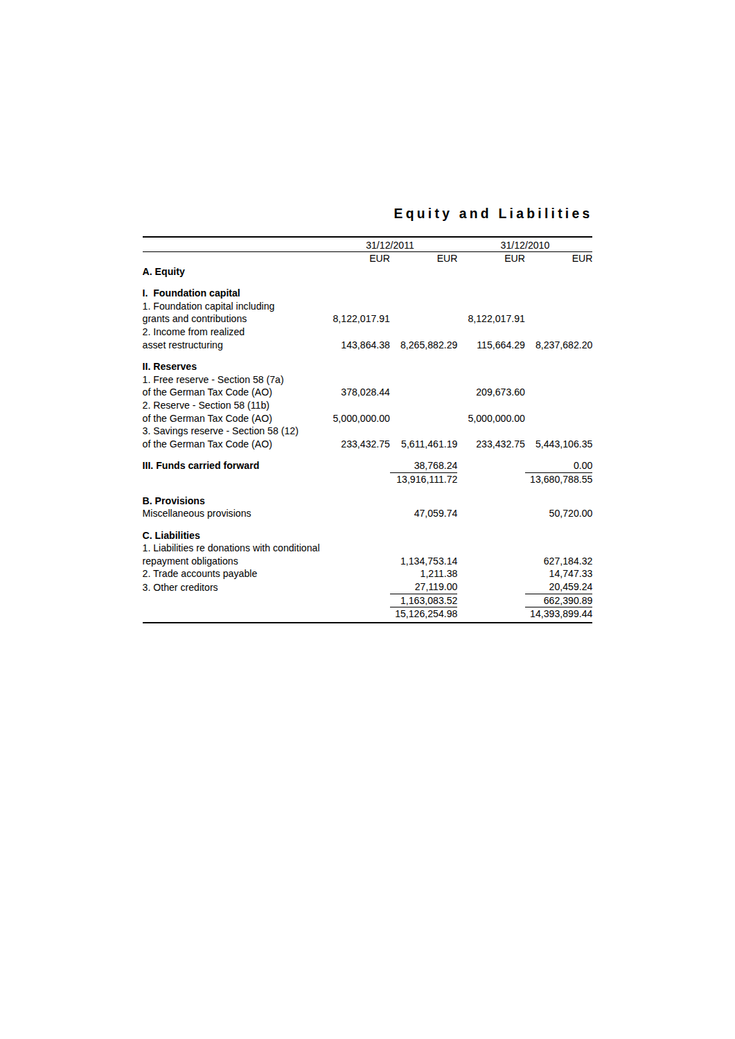Equity and Liabilities
| | 31/12/2011 | 31/12/2010 |
| | EUR | EUR | EUR | EUR |
| A. Equity | | | | |
| I. Foundation capital | | | | |
| 1. Foundation capital including | | | | |
| grants and contributions | 8,122,017.91 | | 8,122,017.91 | |
| 2. Income from realized | | | | |
| asset restructuring | 143,864.38 | 8,265,882.29 | 115,664.29 | 8,237,682.20 |
| II. Reserves | | | | |
| 1. Free reserve - Section 58 (7a) | | | | |
| of the German Tax Code (AO) | 378,028.44 | | 209,673.60 | |
| 2. Reserve - Section 58 (11b) | | | | |
| of the German Tax Code (AO) | 5,000,000.00 | | 5,000,000.00 | |
| 3. Savings reserve - Section 58 (12) | | | | |
| of the German Tax Code (AO) | 233,432.75 | 5,611,461.19 | 233,432.75 | 5,443,106.35 |
| III. Funds carried forward | | 38,768.24 | | 0.00 |
| | | 13,916,111.72 | | 13,680,788.55 |
| B. Provisions | | | | |
| Miscellaneous provisions | | 47,059.74 | | 50,720.00 |
| C. Liabilities | | | | |
| 1. Liabilities re donations with conditional | | | | |
| repayment obligations | | 1,134,753.14 | | 627,184.32 |
| 2. Trade accounts payable | | 1,211.38 | | 14,747.33 |
| 3. Other creditors | | 27,119.00 | | 20,459.24 |
| | | 1,163,083.52 | | 662,390.89 |
| | | 15,126,254.98 | | 14,393,899.44 |